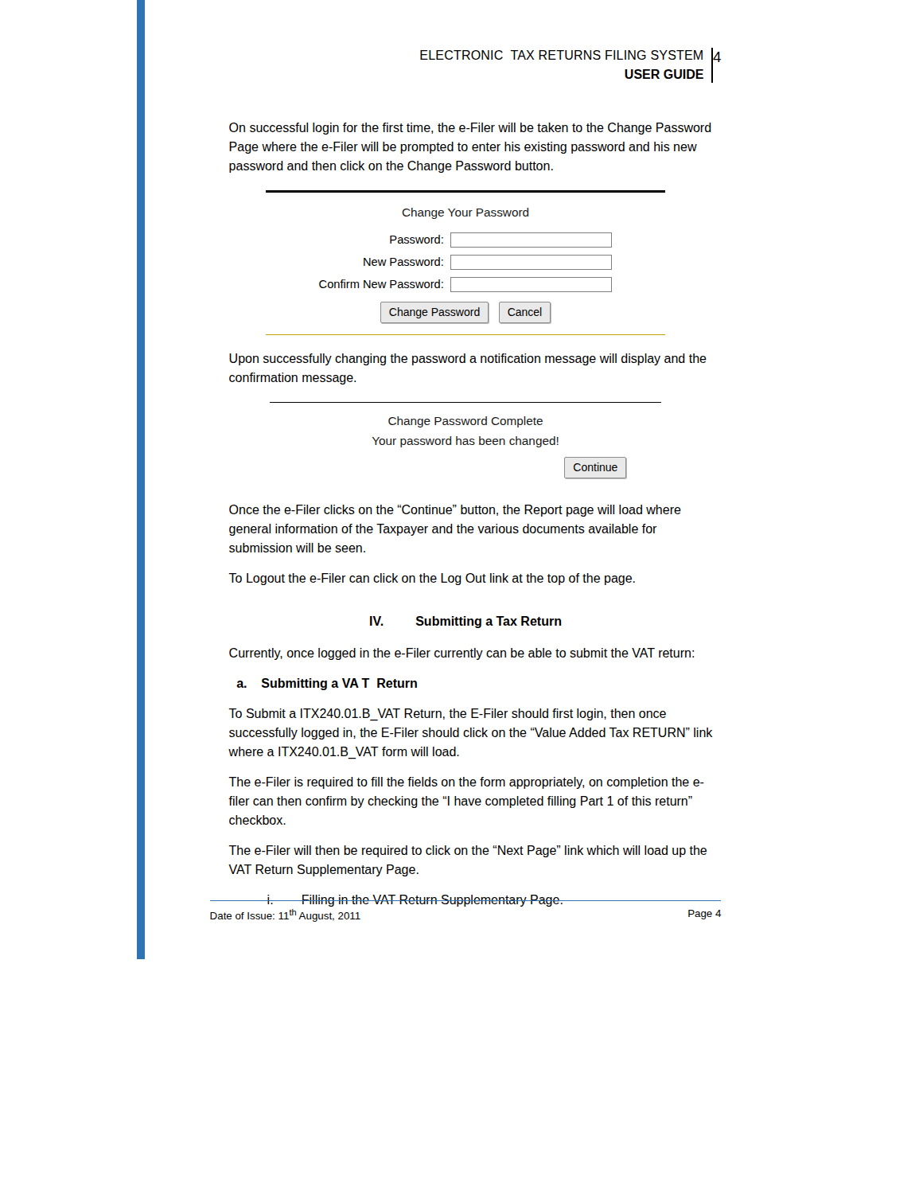4
ELECTRONIC TAX RETURNS FILING SYSTEM
USER GUIDE
On successful login for the first time, the e-Filer will be taken to the Change Password Page where the e-Filer will be prompted to enter his existing password and his new password and then click on the Change Password button.
Change Your Password
| Password: | |
| New Password: | |
| Confirm New Password: | |
Change Password Cancel
Upon successfully changing the password a notification message will display and the confirmation message.
Change Password Complete
Your password has been changed!
Continue
Once the e-Filer clicks on the “Continue” button, the Report page will load where general information of the Taxpayer and the various documents available for submission will be seen.
To Logout the e-Filer can click on the Log Out link at the top of the page.
IV. Submitting a Tax Return
Currently, once logged in the e-Filer currently can be able to submit the VAT return:
a. Submitting a VA T Return
To Submit a ITX240.01.B_VAT Return, the E-Filer should first login, then once successfully logged in, the E-Filer should click on the “Value Added Tax RETURN” link where a ITX240.01.B_VAT form will load.
The e-Filer is required to fill the fields on the form appropriately, on completion the e-filer can then confirm by checking the “I have completed filling Part 1 of this return” checkbox.
The e-Filer will then be required to click on the “Next Page” link which will load up the VAT Return Supplementary Page.
i. Filling in the VAT Return Supplementary Page.
Date of Issue: 11th August, 2011 Page 4